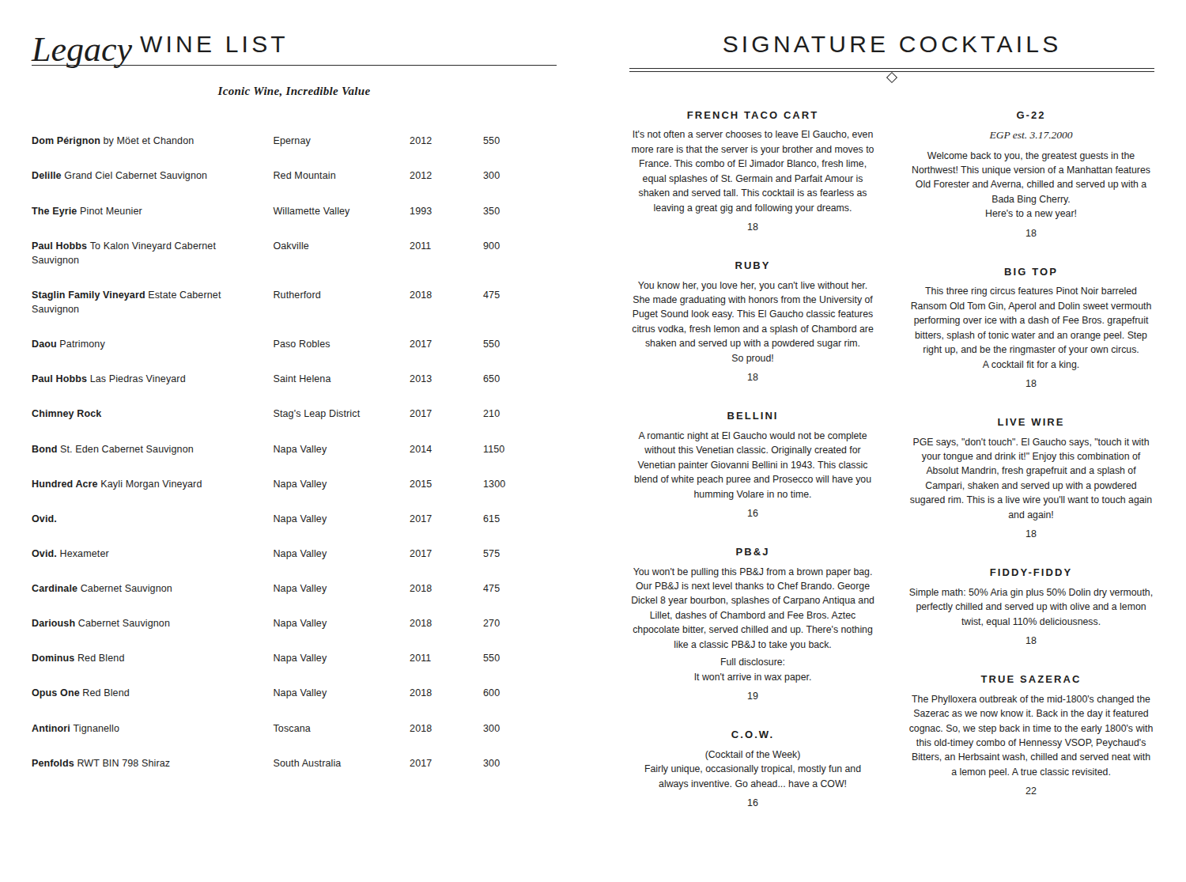Legacy WINE LIST
Iconic Wine, Incredible Value
| Dom Pérignon by Möet et Chandon | Epernay | 2012 | 550 |
| Delille Grand Ciel Cabernet Sauvignon | Red Mountain | 2012 | 300 |
| The Eyrie Pinot Meunier | Willamette Valley | 1993 | 350 |
| Paul Hobbs To Kalon Vineyard Cabernet Sauvignon | Oakville | 2011 | 900 |
| Staglin Family Vineyard Estate Cabernet Sauvignon | Rutherford | 2018 | 475 |
| Daou Patrimony | Paso Robles | 2017 | 550 |
| Paul Hobbs Las Piedras Vineyard | Saint Helena | 2013 | 650 |
| Chimney Rock | Stag's Leap District | 2017 | 210 |
| Bond St. Eden Cabernet Sauvignon | Napa Valley | 2014 | 1150 |
| Hundred Acre Kayli Morgan Vineyard | Napa Valley | 2015 | 1300 |
| Ovid. | Napa Valley | 2017 | 615 |
| Ovid. Hexameter | Napa Valley | 2017 | 575 |
| Cardinale Cabernet Sauvignon | Napa Valley | 2018 | 475 |
| Darioush Cabernet Sauvignon | Napa Valley | 2018 | 270 |
| Dominus Red Blend | Napa Valley | 2011 | 550 |
| Opus One Red Blend | Napa Valley | 2018 | 600 |
| Antinori Tignanello | Toscana | 2018 | 300 |
| Penfolds RWT BIN 798 Shiraz | South Australia | 2017 | 300 |
SIGNATURE COCKTAILS
French Taco Cart
It's not often a server chooses to leave El Gaucho, even more rare is that the server is your brother and moves to France. This combo of El Jimador Blanco, fresh lime, equal splashes of St. Germain and Parfait Amour is shaken and served tall. This cocktail is as fearless as leaving a great gig and following your dreams.
18
Ruby
You know her, you love her, you can't live without her. She made graduating with honors from the University of Puget Sound look easy. This El Gaucho classic features citrus vodka, fresh lemon and a splash of Chambord are shaken and served up with a powdered sugar rim.
So proud!
18
Bellini
A romantic night at El Gaucho would not be complete without this Venetian classic. Originally created for Venetian painter Giovanni Bellini in 1943. This classic blend of white peach puree and Prosecco will have you humming Volare in no time.
16
PB&J
You won't be pulling this PB&J from a brown paper bag. Our PB&J is next level thanks to Chef Brando. George Dickel 8 year bourbon, splashes of Carpano Antiqua and Lillet, dashes of Chambord and Fee Bros. Aztec chpocolate bitter, served chilled and up. There's nothing like a classic PB&J to take you back.
Full disclosure:
It won't arrive in wax paper.
19
C.O.W.
(Cocktail of the Week)
Fairly unique, occasionally tropical, mostly fun and always inventive. Go ahead... have a COW!
16
G-22
EGP est. 3.17.2000
Welcome back to you, the greatest guests in the Northwest! This unique version of a Manhattan features Old Forester and Averna, chilled and served up with a Bada Bing Cherry.
Here's to a new year!
18
Big Top
This three ring circus features Pinot Noir barreled Ransom Old Tom Gin, Aperol and Dolin sweet vermouth performing over ice with a dash of Fee Bros. grapefruit bitters, splash of tonic water and an orange peel. Step right up, and be the ringmaster of your own circus.
A cocktail fit for a king.
18
Live Wire
PGE says, "don't touch". El Gaucho says, "touch it with your tongue and drink it!" Enjoy this combination of Absolut Mandrin, fresh grapefruit and a splash of Campari, shaken and served up with a powdered sugared rim. This is a live wire you'll want to touch again and again!
18
Fiddy-Fiddy
Simple math: 50% Aria gin plus 50% Dolin dry vermouth, perfectly chilled and served up with olive and a lemon twist, equal 110% deliciousness.
18
True Sazerac
The Phylloxera outbreak of the mid-1800's changed the Sazerac as we now know it. Back in the day it featured cognac. So, we step back in time to the early 1800's with this old-timey combo of Hennessy VSOP, Peychaud's Bitters, an Herbsaint wash, chilled and served neat with a lemon peel. A true classic revisited.
22